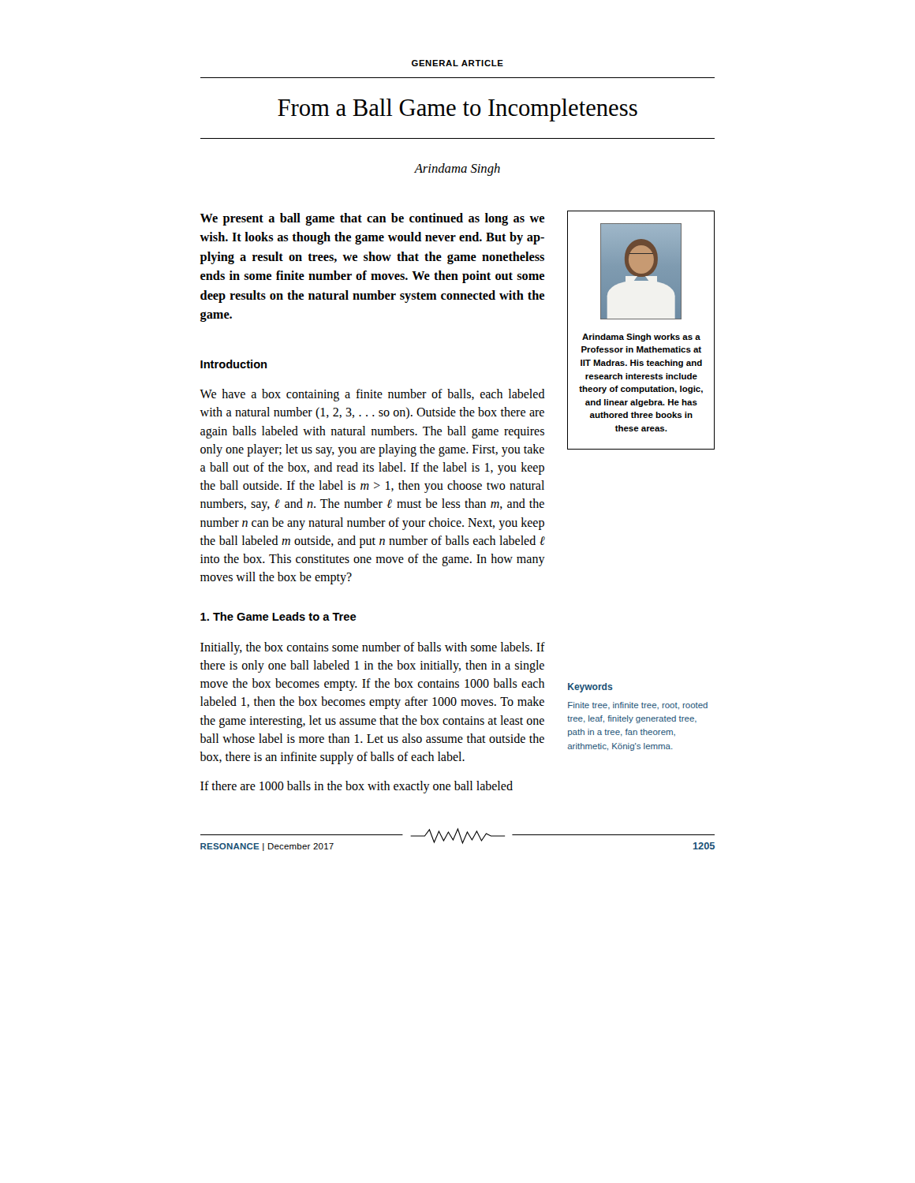GENERAL ARTICLE
From a Ball Game to Incompleteness
Arindama Singh
We present a ball game that can be continued as long as we wish. It looks as though the game would never end. But by applying a result on trees, we show that the game nonetheless ends in some finite number of moves. We then point out some deep results on the natural number system connected with the game.
Introduction
We have a box containing a finite number of balls, each labeled with a natural number (1, 2, 3, . . . so on). Outside the box there are again balls labeled with natural numbers. The ball game requires only one player; let us say, you are playing the game. First, you take a ball out of the box, and read its label. If the label is 1, you keep the ball outside. If the label is m > 1, then you choose two natural numbers, say, ℓ and n. The number ℓ must be less than m, and the number n can be any natural number of your choice. Next, you keep the ball labeled m outside, and put n number of balls each labeled ℓ into the box. This constitutes one move of the game. In how many moves will the box be empty?
1. The Game Leads to a Tree
Initially, the box contains some number of balls with some labels. If there is only one ball labeled 1 in the box initially, then in a single move the box becomes empty. If the box contains 1000 balls each labeled 1, then the box becomes empty after 1000 moves. To make the game interesting, let us assume that the box contains at least one ball whose label is more than 1. Let us also assume that outside the box, there is an infinite supply of balls of each label.
If there are 1000 balls in the box with exactly one ball labeled
Arindama Singh works as a Professor in Mathematics at IIT Madras. His teaching and research interests include theory of computation, logic, and linear algebra. He has authored three books in these areas.
Keywords
Finite tree, infinite tree, root, rooted tree, leaf, finitely generated tree, path in a tree, fan theorem, arithmetic, König's lemma.
RESONANCE | December 2017
1205